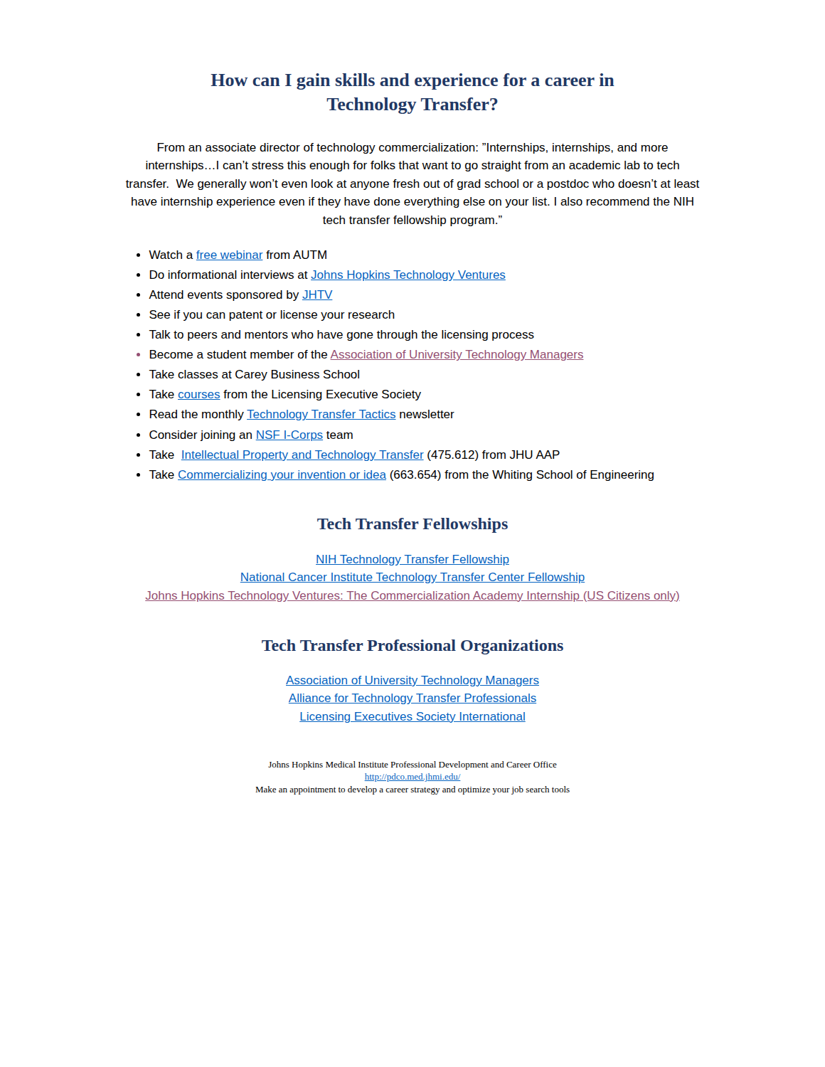How can I gain skills and experience for a career in
Technology Transfer?
From an associate director of technology commercialization: ”Internships, internships, and more internships…I can’t stress this enough for folks that want to go straight from an academic lab to tech transfer. We generally won’t even look at anyone fresh out of grad school or a postdoc who doesn’t at least have internship experience even if they have done everything else on your list. I also recommend the NIH tech transfer fellowship program.”
Watch a free webinar from AUTM
Do informational interviews at Johns Hopkins Technology Ventures
Attend events sponsored by JHTV
See if you can patent or license your research
Talk to peers and mentors who have gone through the licensing process
Become a student member of the Association of University Technology Managers
Take classes at Carey Business School
Take courses from the Licensing Executive Society
Read the monthly Technology Transfer Tactics newsletter
Consider joining an NSF I-Corps team
Take Intellectual Property and Technology Transfer (475.612) from JHU AAP
Take Commercializing your invention or idea (663.654) from the Whiting School of Engineering
Tech Transfer Fellowships
NIH Technology Transfer Fellowship
National Cancer Institute Technology Transfer Center Fellowship
Johns Hopkins Technology Ventures: The Commercialization Academy Internship (US Citizens only)
Tech Transfer Professional Organizations
Association of University Technology Managers
Alliance for Technology Transfer Professionals
Licensing Executives Society International
Johns Hopkins Medical Institute Professional Development and Career Office
http://pdco.med.jhmi.edu/
Make an appointment to develop a career strategy and optimize your job search tools